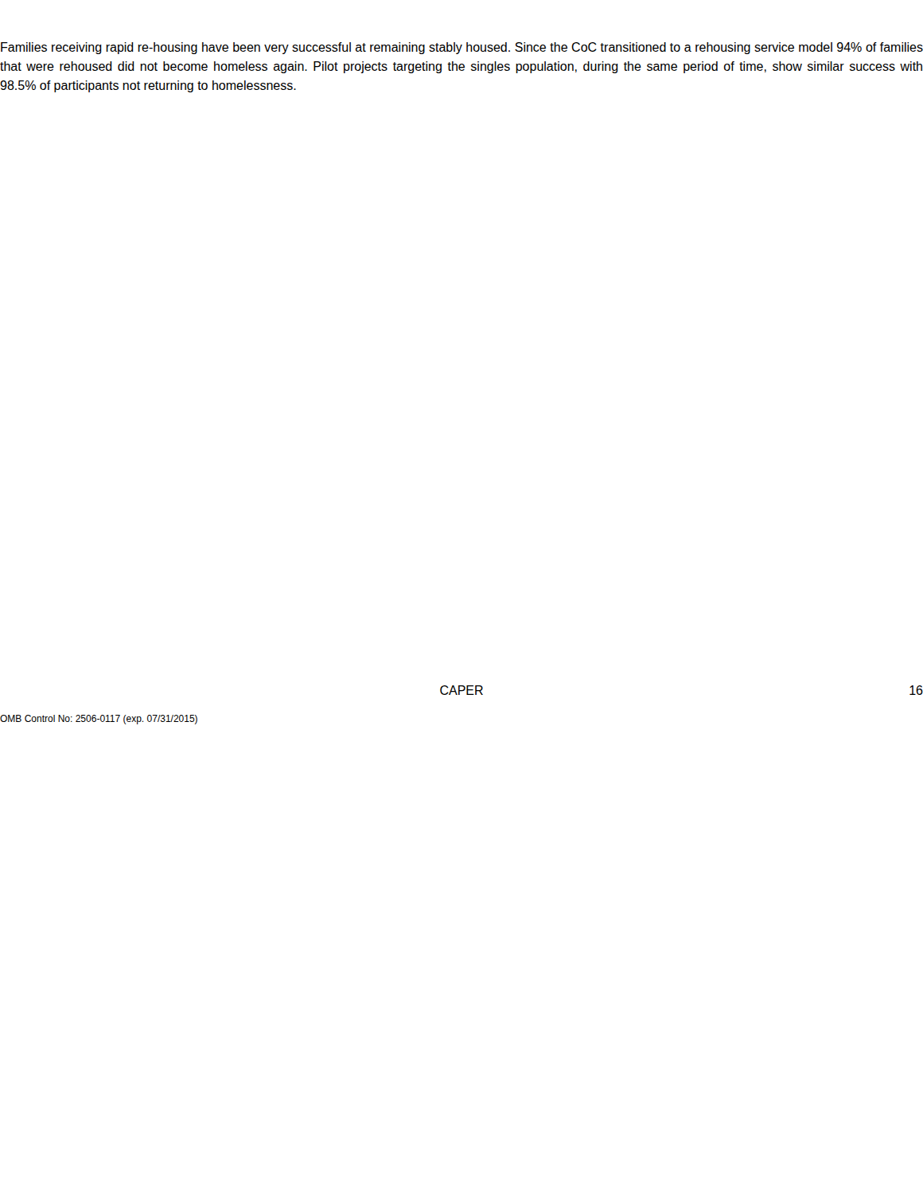Families receiving rapid re-housing have been very successful at remaining stably housed. Since the CoC transitioned to a rehousing service model 94% of families that were rehoused did not become homeless again. Pilot projects targeting the singles population, during the same period of time, show similar success with 98.5% of participants not returning to homelessness.
CAPER 16
OMB Control No: 2506-0117 (exp. 07/31/2015)